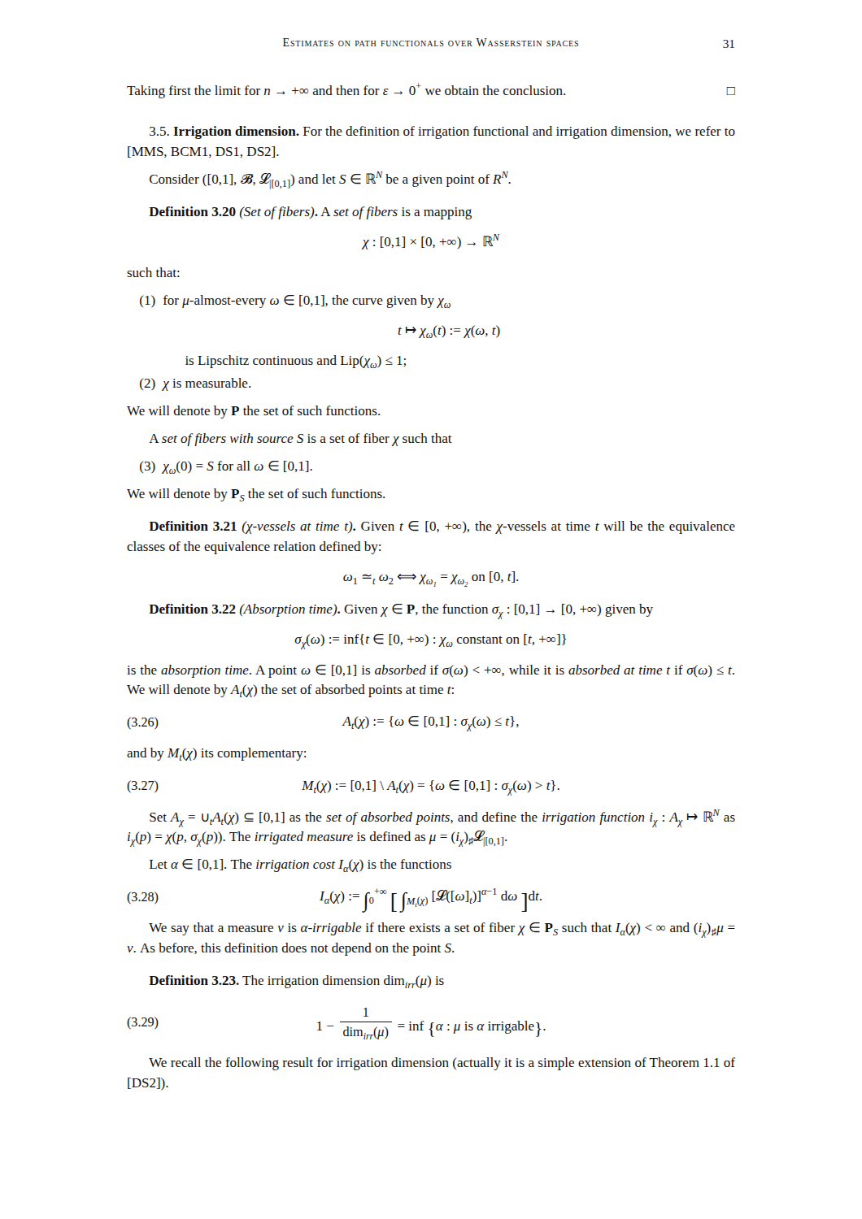Estimates on path functionals over Wasserstein spaces 31
Taking first the limit for n → +∞ and then for ε → 0+ we obtain the conclusion. □
3.5. Irrigation dimension. For the definition of irrigation functional and irrigation dimension, we refer to [MMS, BCM1, DS1, DS2].
Consider ([0,1], 𝓑, 𝓛|[0,1]) and let S ∈ ℝN be a given point of RN.
Definition 3.20 (Set of fibers). A set of fibers is a mapping
χ : [0,1] × [0, +∞) → ℝN
such that:
(1) for μ-almost-every ω ∈ [0,1], the curve given by χω
t ↦ χω(t) := χ(ω, t)
is Lipschitz continuous and Lip(χω) ≤ 1;
(2) χ is measurable.
We will denote by P the set of such functions.
A set of fibers with source S is a set of fiber χ such that
(3) χω(0) = S for all ω ∈ [0,1].
We will denote by PS the set of such functions.
Definition 3.21 (χ-vessels at time t). Given t ∈ [0, +∞), the χ-vessels at time t will be the equivalence classes of the equivalence relation defined by:
ω1 ≃t ω2 ⟺ χω1 = χω2 on [0, t].
Definition 3.22 (Absorption time). Given χ ∈ P, the function σχ : [0,1] → [0, +∞) given by
σχ(ω) := inf{t ∈ [0, +∞) : χω constant on [t, +∞]}
is the absorption time. A point ω ∈ [0,1] is absorbed if σ(ω) < +∞, while it is absorbed at time t if σ(ω) ≤ t. We will denote by At(χ) the set of absorbed points at time t:
(3.26) At(χ) := {ω ∈ [0,1] : σχ(ω) ≤ t},
and by Mt(χ) its complementary:
(3.27) Mt(χ) := [0,1] \ At(χ) = {ω ∈ [0,1] : σχ(ω) > t}.
Set Aχ = ∪tAt(χ) ⊆ [0,1] as the set of absorbed points, and define the irrigation function iχ : Aχ ↦ ℝN as iχ(p) = χ(p, σχ(p)). The irrigated measure is defined as μ = (iχ)♯𝓛|[0,1].
Let α ∈ [0,1]. The irrigation cost Iα(χ) is the functions
(3.28) Iα(χ) := ∫0+∞ [ ∫Mt(χ) [𝓛([ω]t)]α−1 dω ] dt.
We say that a measure ν is α-irrigable if there exists a set of fiber χ ∈ PS such that Iα(χ) < ∞ and (iχ)♯μ = ν. As before, this definition does not depend on the point S.
Definition 3.23. The irrigation dimension dimirr(μ) is
(3.29) 1 − 1 dimirr(μ) = inf {α : μ is α irrigable}.
We recall the following result for irrigation dimension (actually it is a simple extension of Theorem 1.1 of [DS2]).